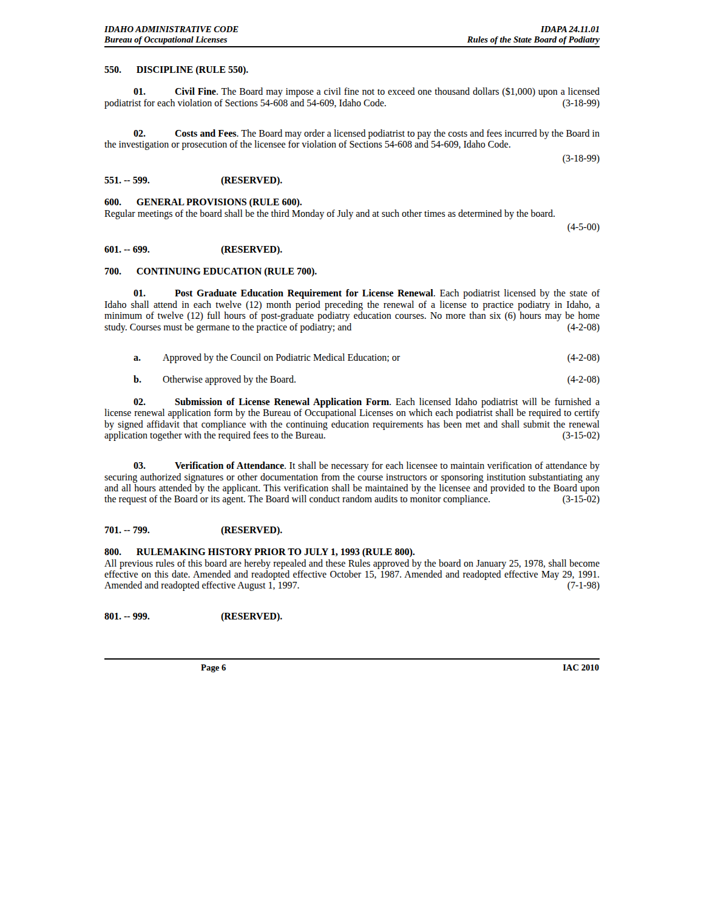| IDAHO ADMINISTRATIVE CODE | IDAPA 24.11.01 |
| Bureau of Occupational Licenses | Rules of the State Board of Podiatry |
550. DISCIPLINE (RULE 550).
01. Civil Fine. The Board may impose a civil fine not to exceed one thousand dollars ($1,000) upon a licensed podiatrist for each violation of Sections 54-608 and 54-609, Idaho Code. (3-18-99)
02. Costs and Fees. The Board may order a licensed podiatrist to pay the costs and fees incurred by the Board in the investigation or prosecution of the licensee for violation of Sections 54-608 and 54-609, Idaho Code.
(3-18-99)
551. -- 599.(RESERVED).
600. GENERAL PROVISIONS (RULE 600).
Regular meetings of the board shall be the third Monday of July and at such other times as determined by the board.
(4-5-00)
601. -- 699.(RESERVED).
700. CONTINUING EDUCATION (RULE 700).
01. Post Graduate Education Requirement for License Renewal. Each podiatrist licensed by the state of Idaho shall attend in each twelve (12) month period preceding the renewal of a license to practice podiatry in Idaho, a minimum of twelve (12) full hours of post-graduate podiatry education courses. No more than six (6) hours may be home study. Courses must be germane to the practice of podiatry; and (4-2-08)
a. Approved by the Council on Podiatric Medical Education; or(4-2-08)
b. Otherwise approved by the Board.(4-2-08)
02. Submission of License Renewal Application Form. Each licensed Idaho podiatrist will be furnished a license renewal application form by the Bureau of Occupational Licenses on which each podiatrist shall be required to certify by signed affidavit that compliance with the continuing education requirements has been met and shall submit the renewal application together with the required fees to the Bureau. (3-15-02)
03. Verification of Attendance. It shall be necessary for each licensee to maintain verification of attendance by securing authorized signatures or other documentation from the course instructors or sponsoring institution substantiating any and all hours attended by the applicant. This verification shall be maintained by the licensee and provided to the Board upon the request of the Board or its agent. The Board will conduct random audits to monitor compliance. (3-15-02)
701. -- 799.(RESERVED).
800. RULEMAKING HISTORY PRIOR TO JULY 1, 1993 (RULE 800).
All previous rules of this board are hereby repealed and these Rules approved by the board on January 25, 1978, shall become effective on this date. Amended and readopted effective October 15, 1987. Amended and readopted effective May 29, 1991. Amended and readopted effective August 1, 1997. (7-1-98)
801. -- 999.(RESERVED).
| | Page 6 | IAC 2010 |